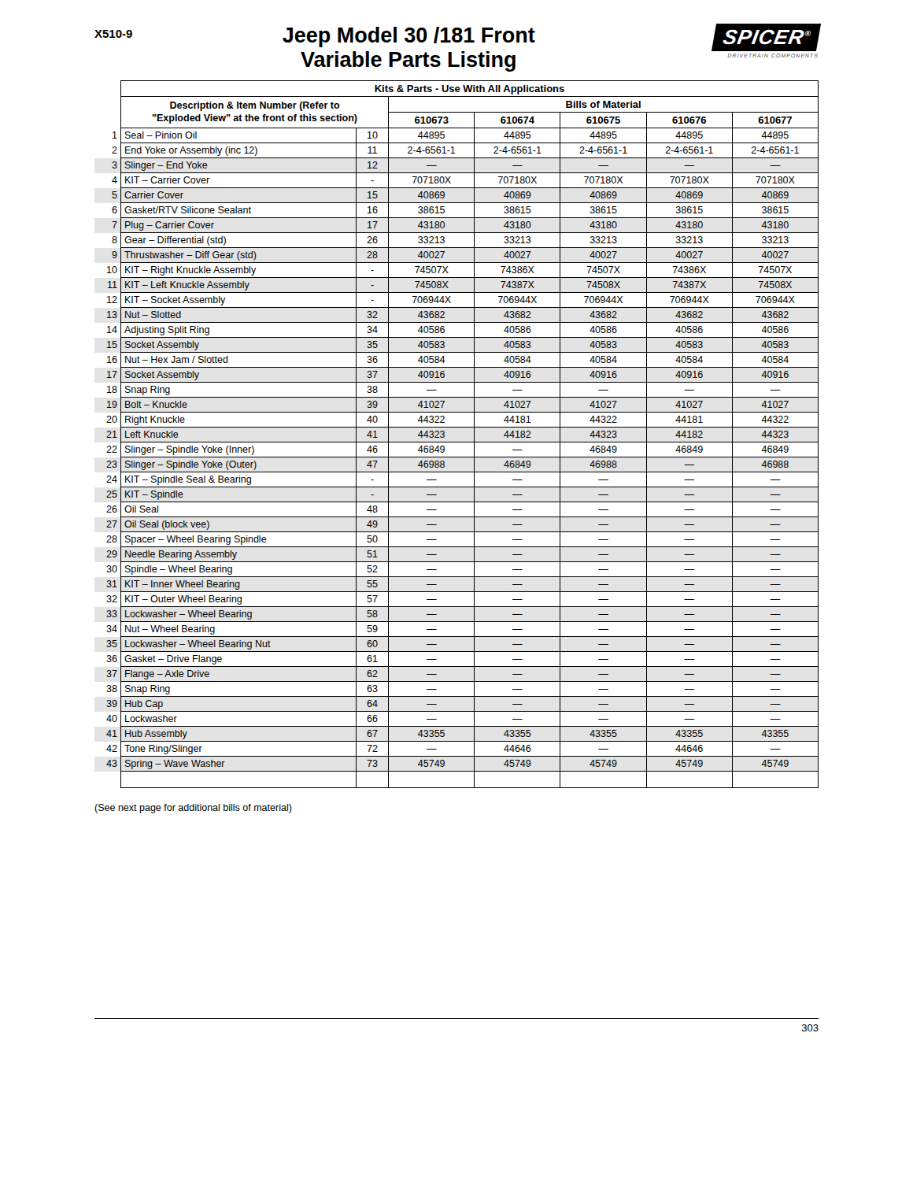X510-9
Jeep Model 30 /181 Front
Variable Parts Listing
SPICER®
DRIVETRAIN COMPONENTS
| | Kits & Parts - Use With All Applications |
| --- | --- |
| | Description & Item Number (Refer to "Exploded View" at the front of this section) | Bills of Material |
| | 610673 | 610674 | 610675 | 610676 | 610677 |
| 1 | Seal – Pinion Oil | 10 | 44895 | 44895 | 44895 | 44895 | 44895 |
| 2 | End Yoke or Assembly (inc 12) | 11 | 2-4-6561-1 | 2-4-6561-1 | 2-4-6561-1 | 2-4-6561-1 | 2-4-6561-1 |
| 3 | Slinger – End Yoke | 12 | — | — | — | — | — |
| 4 | KIT – Carrier Cover | - | 707180X | 707180X | 707180X | 707180X | 707180X |
| 5 | Carrier Cover | 15 | 40869 | 40869 | 40869 | 40869 | 40869 |
| 6 | Gasket/RTV Silicone Sealant | 16 | 38615 | 38615 | 38615 | 38615 | 38615 |
| 7 | Plug – Carrier Cover | 17 | 43180 | 43180 | 43180 | 43180 | 43180 |
| 8 | Gear – Differential (std) | 26 | 33213 | 33213 | 33213 | 33213 | 33213 |
| 9 | Thrustwasher – Diff Gear (std) | 28 | 40027 | 40027 | 40027 | 40027 | 40027 |
| 10 | KIT – Right Knuckle Assembly | - | 74507X | 74386X | 74507X | 74386X | 74507X |
| 11 | KIT – Left Knuckle Assembly | - | 74508X | 74387X | 74508X | 74387X | 74508X |
| 12 | KIT – Socket Assembly | - | 706944X | 706944X | 706944X | 706944X | 706944X |
| 13 | Nut – Slotted | 32 | 43682 | 43682 | 43682 | 43682 | 43682 |
| 14 | Adjusting Split Ring | 34 | 40586 | 40586 | 40586 | 40586 | 40586 |
| 15 | Socket Assembly | 35 | 40583 | 40583 | 40583 | 40583 | 40583 |
| 16 | Nut – Hex Jam / Slotted | 36 | 40584 | 40584 | 40584 | 40584 | 40584 |
| 17 | Socket Assembly | 37 | 40916 | 40916 | 40916 | 40916 | 40916 |
| 18 | Snap Ring | 38 | — | — | — | — | — |
| 19 | Bolt – Knuckle | 39 | 41027 | 41027 | 41027 | 41027 | 41027 |
| 20 | Right Knuckle | 40 | 44322 | 44181 | 44322 | 44181 | 44322 |
| 21 | Left Knuckle | 41 | 44323 | 44182 | 44323 | 44182 | 44323 |
| 22 | Slinger – Spindle Yoke (Inner) | 46 | 46849 | — | 46849 | 46849 | 46849 |
| 23 | Slinger – Spindle Yoke (Outer) | 47 | 46988 | 46849 | 46988 | — | 46988 |
| 24 | KIT – Spindle Seal & Bearing | - | — | — | — | — | — |
| 25 | KIT – Spindle | - | — | — | — | — | — |
| 26 | Oil Seal | 48 | — | — | — | — | — |
| 27 | Oil Seal (block vee) | 49 | — | — | — | — | — |
| 28 | Spacer – Wheel Bearing Spindle | 50 | — | — | — | — | — |
| 29 | Needle Bearing Assembly | 51 | — | — | — | — | — |
| 30 | Spindle – Wheel Bearing | 52 | — | — | — | — | — |
| 31 | KIT – Inner Wheel Bearing | 55 | — | — | — | — | — |
| 32 | KIT – Outer Wheel Bearing | 57 | — | — | — | — | — |
| 33 | Lockwasher – Wheel Bearing | 58 | — | — | — | — | — |
| 34 | Nut – Wheel Bearing | 59 | — | — | — | — | — |
| 35 | Lockwasher – Wheel Bearing Nut | 60 | — | — | — | — | — |
| 36 | Gasket – Drive Flange | 61 | — | — | — | — | — |
| 37 | Flange – Axle Drive | 62 | — | — | — | — | — |
| 38 | Snap Ring | 63 | — | — | — | — | — |
| 39 | Hub Cap | 64 | — | — | — | — | — |
| 40 | Lockwasher | 66 | — | — | — | — | — |
| 41 | Hub Assembly | 67 | 43355 | 43355 | 43355 | 43355 | 43355 |
| 42 | Tone Ring/Slinger | 72 | — | 44646 | — | 44646 | — |
| 43 | Spring – Wave Washer | 73 | 45749 | 45749 | 45749 | 45749 | 45749 |
(See next page for additional bills of material)
303